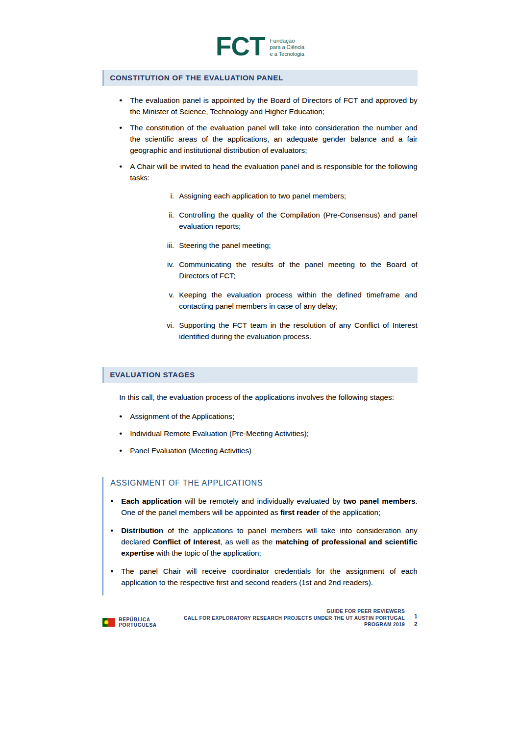FCT Fundação
para a Ciência
e a Tecnologia
Constitution of the Evaluation Panel
The evaluation panel is appointed by the Board of Directors of FCT and approved by the Minister of Science, Technology and Higher Education;
The constitution of the evaluation panel will take into consideration the number and the scientific areas of the applications, an adequate gender balance and a fair geographic and institutional distribution of evaluators;
A Chair will be invited to head the evaluation panel and is responsible for the following tasks:
Assigning each application to two panel members;
Controlling the quality of the Compilation (Pre-Consensus) and panel evaluation reports;
Steering the panel meeting;
Communicating the results of the panel meeting to the Board of Directors of FCT;
Keeping the evaluation process within the defined timeframe and contacting panel members in case of any delay;
Supporting the FCT team in the resolution of any Conflict of Interest identified during the evaluation process.
Evaluation Stages
In this call, the evaluation process of the applications involves the following stages:
Assignment of the Applications;
Individual Remote Evaluation (Pre-Meeting Activities);
Panel Evaluation (Meeting Activities)
Assignment of the Applications
Each application will be remotely and individually evaluated by two panel members. One of the panel members will be appointed as first reader of the application;
Distribution of the applications to panel members will take into consideration any declared Conflict of Interest, as well as the matching of professional and scientific expertise with the topic of the application;
The panel Chair will receive coordinator credentials for the assignment of each application to the respective first and second readers (1st and 2nd readers).
República
Portuguesa
Guide for Peer Reviewers
Call for Exploratory Research Projects under the UT Austin Portugal Program 2019
1
2